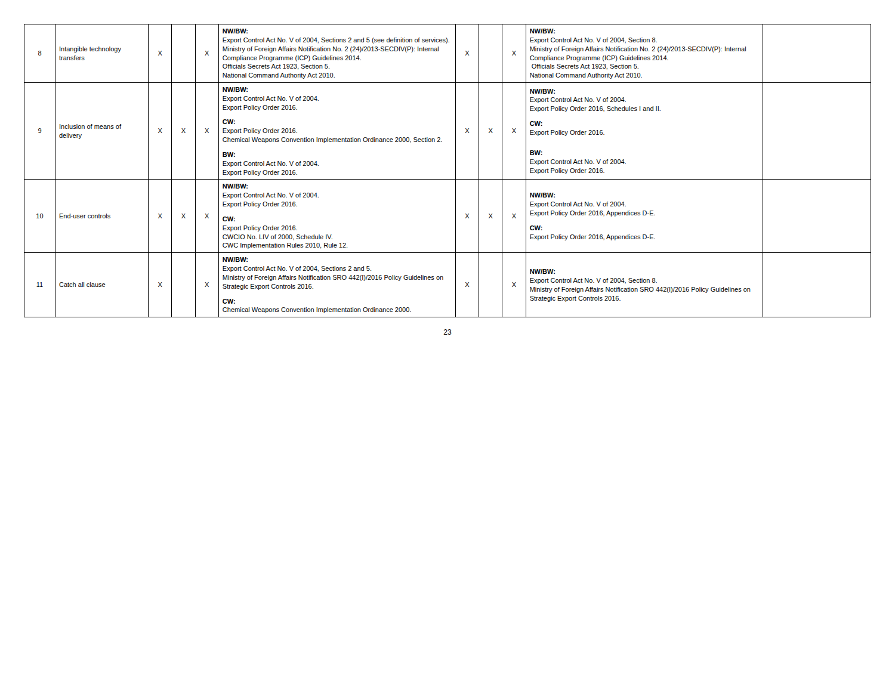| 8 | Intangible technology transfers | X | | X | NW/BW: Export Control Act No. V of 2004, Sections 2 and 5 (see definition of services). Ministry of Foreign Affairs Notification No. 2 (24)/2013-SECDIV(P): Internal Compliance Programme (ICP) Guidelines 2014. Officials Secrets Act 1923, Section 5. National Command Authority Act 2010. | X | | X | NW/BW: Export Control Act No. V of 2004, Section 8. Ministry of Foreign Affairs Notification No. 2 (24)/2013-SECDIV(P): Internal Compliance Programme (ICP) Guidelines 2014. Officials Secrets Act 1923, Section 5. National Command Authority Act 2010. | |
| 9 | Inclusion of means of delivery | X | X | X | NW/BW: Export Control Act No. V of 2004. Export Policy Order 2016. CW: Export Policy Order 2016. Chemical Weapons Convention Implementation Ordinance 2000, Section 2. BW: Export Control Act No. V of 2004. Export Policy Order 2016. | X | X | X | NW/BW: Export Control Act No. V of 2004. Export Policy Order 2016, Schedules I and II. CW: Export Policy Order 2016. BW: Export Control Act No. V of 2004. Export Policy Order 2016. | |
| 10 | End-user controls | X | X | X | NW/BW: Export Control Act No. V of 2004. Export Policy Order 2016. CW: Export Policy Order 2016. CWCIO No. LIV of 2000, Schedule IV. CWC Implementation Rules 2010, Rule 12. | X | X | X | NW/BW: Export Control Act No. V of 2004. Export Policy Order 2016, Appendices D-E. CW: Export Policy Order 2016, Appendices D-E. | |
| 11 | Catch all clause | X | | X | NW/BW: Export Control Act No. V of 2004, Sections 2 and 5. Ministry of Foreign Affairs Notification SRO 442(I)/2016 Policy Guidelines on Strategic Export Controls 2016. CW: Chemical Weapons Convention Implementation Ordinance 2000. | X | | X | NW/BW: Export Control Act No. V of 2004, Section 8. Ministry of Foreign Affairs Notification SRO 442(I)/2016 Policy Guidelines on Strategic Export Controls 2016. | |
23